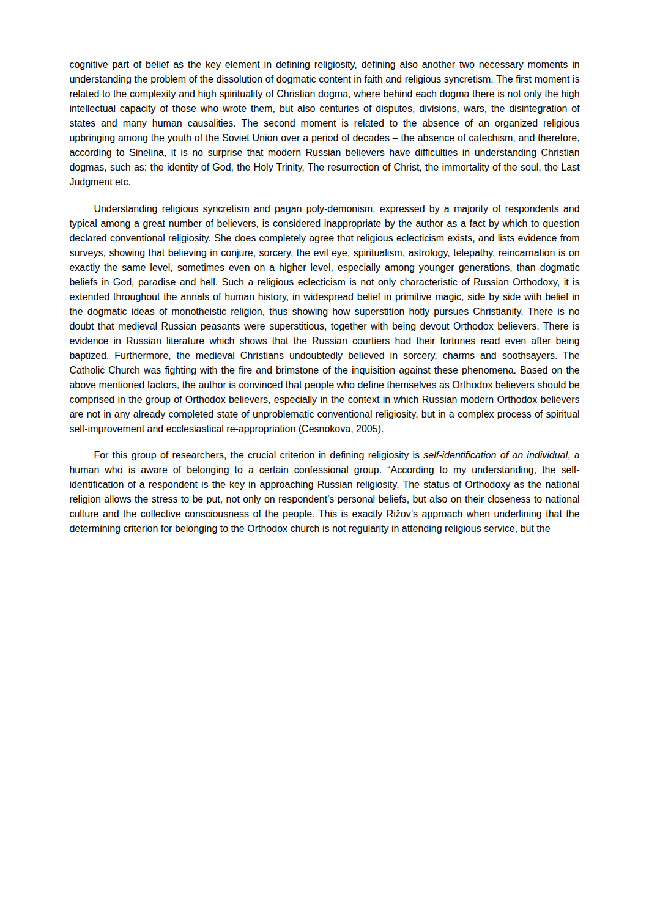cognitive part of belief as the key element in defining religiosity, defining also another two necessary moments in understanding the problem of the dissolution of dogmatic content in faith and religious syncretism. The first moment is related to the complexity and high spirituality of Christian dogma, where behind each dogma there is not only the high intellectual capacity of those who wrote them, but also centuries of disputes, divisions, wars, the disintegration of states and many human causalities. The second moment is related to the absence of an organized religious upbringing among the youth of the Soviet Union over a period of decades – the absence of catechism, and therefore, according to Sinelina, it is no surprise that modern Russian believers have difficulties in understanding Christian dogmas, such as: the identity of God, the Holy Trinity, The resurrection of Christ, the immortality of the soul, the Last Judgment etc.
Understanding religious syncretism and pagan poly-demonism, expressed by a majority of respondents and typical among a great number of believers, is considered inappropriate by the author as a fact by which to question declared conventional religiosity. She does completely agree that religious eclecticism exists, and lists evidence from surveys, showing that believing in conjure, sorcery, the evil eye, spiritualism, astrology, telepathy, reincarnation is on exactly the same level, sometimes even on a higher level, especially among younger generations, than dogmatic beliefs in God, paradise and hell. Such a religious eclecticism is not only characteristic of Russian Orthodoxy, it is extended throughout the annals of human history, in widespread belief in primitive magic, side by side with belief in the dogmatic ideas of monotheistic religion, thus showing how superstition hotly pursues Christianity. There is no doubt that medieval Russian peasants were superstitious, together with being devout Orthodox believers. There is evidence in Russian literature which shows that the Russian courtiers had their fortunes read even after being baptized. Furthermore, the medieval Christians undoubtedly believed in sorcery, charms and soothsayers. The Catholic Church was fighting with the fire and brimstone of the inquisition against these phenomena. Based on the above mentioned factors, the author is convinced that people who define themselves as Orthodox believers should be comprised in the group of Orthodox believers, especially in the context in which Russian modern Orthodox believers are not in any already completed state of unproblematic conventional religiosity, but in a complex process of spiritual self-improvement and ecclesiastical re-appropriation (Cesnokova, 2005).
For this group of researchers, the crucial criterion in defining religiosity is self-identification of an individual, a human who is aware of belonging to a certain confessional group. “According to my understanding, the self-identification of a respondent is the key in approaching Russian religiosity. The status of Orthodoxy as the national religion allows the stress to be put, not only on respondent’s personal beliefs, but also on their closeness to national culture and the collective consciousness of the people. This is exactly Rižov’s approach when underlining that the determining criterion for belonging to the Orthodox church is not regularity in attending religious service, but the